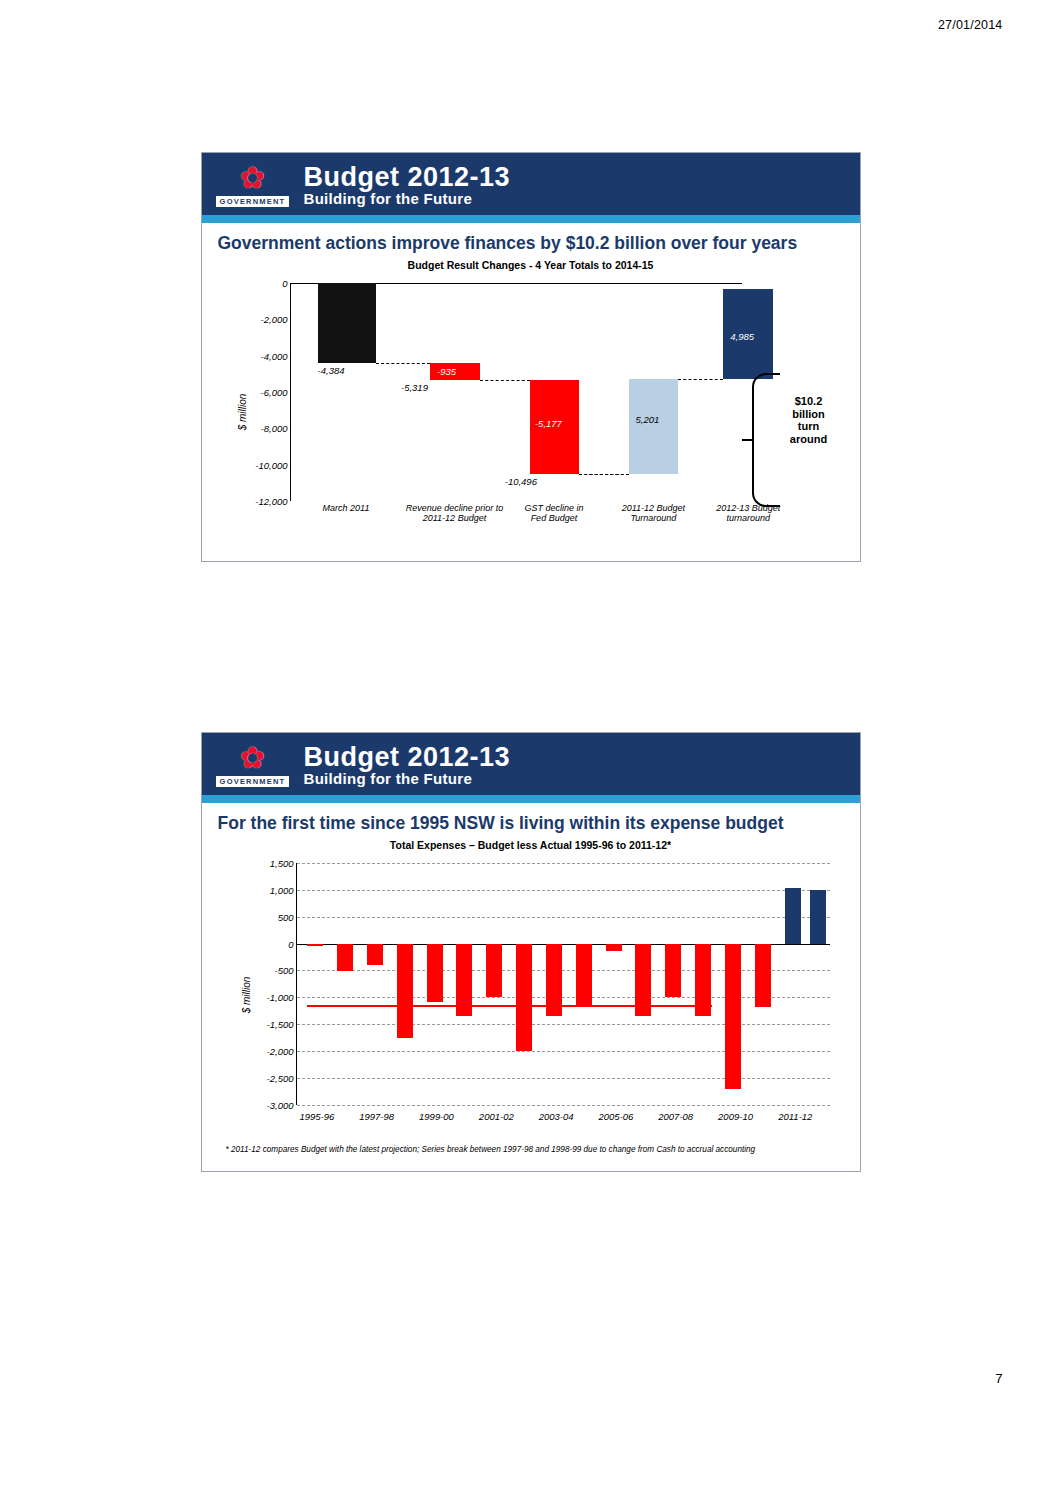27/01/2014
✿
GOVERNMENT
Budget 2012-13
Building for the Future
Government actions improve finances by $10.2 billion over four years
Budget Result Changes - 4 Year Totals to 2014-15
$ million
0 -2,000 -4,000 -6,000 -8,000 -10,000 -12,000
-4,384
-935
-5,319
-5,177
-10,496
5,201
4,985
March 2011
Revenue decline prior to
2011-12 Budget
GST decline in
Fed Budget
2011-12 Budget
Turnaround
2012-13 Budget
turnaround
$10.2
billion
turn
around
✿
GOVERNMENT
Budget 2012-13
Building for the Future
For the first time since 1995 NSW is living within its expense budget
Total Expenses – Budget less Actual 1995-96 to 2011-12*
$ million
1,500 1,000 500 0 -500 -1,000 -1,500 -2,000 -2,500 -3,000
1995-96 1997-98 1999-00 2001-02 2003-04 2005-06 2007-08 2009-10 2011-12
* 2011-12 compares Budget with the latest projection; Series break between 1997-98 and 1998-99 due to change from Cash to accrual accounting
7